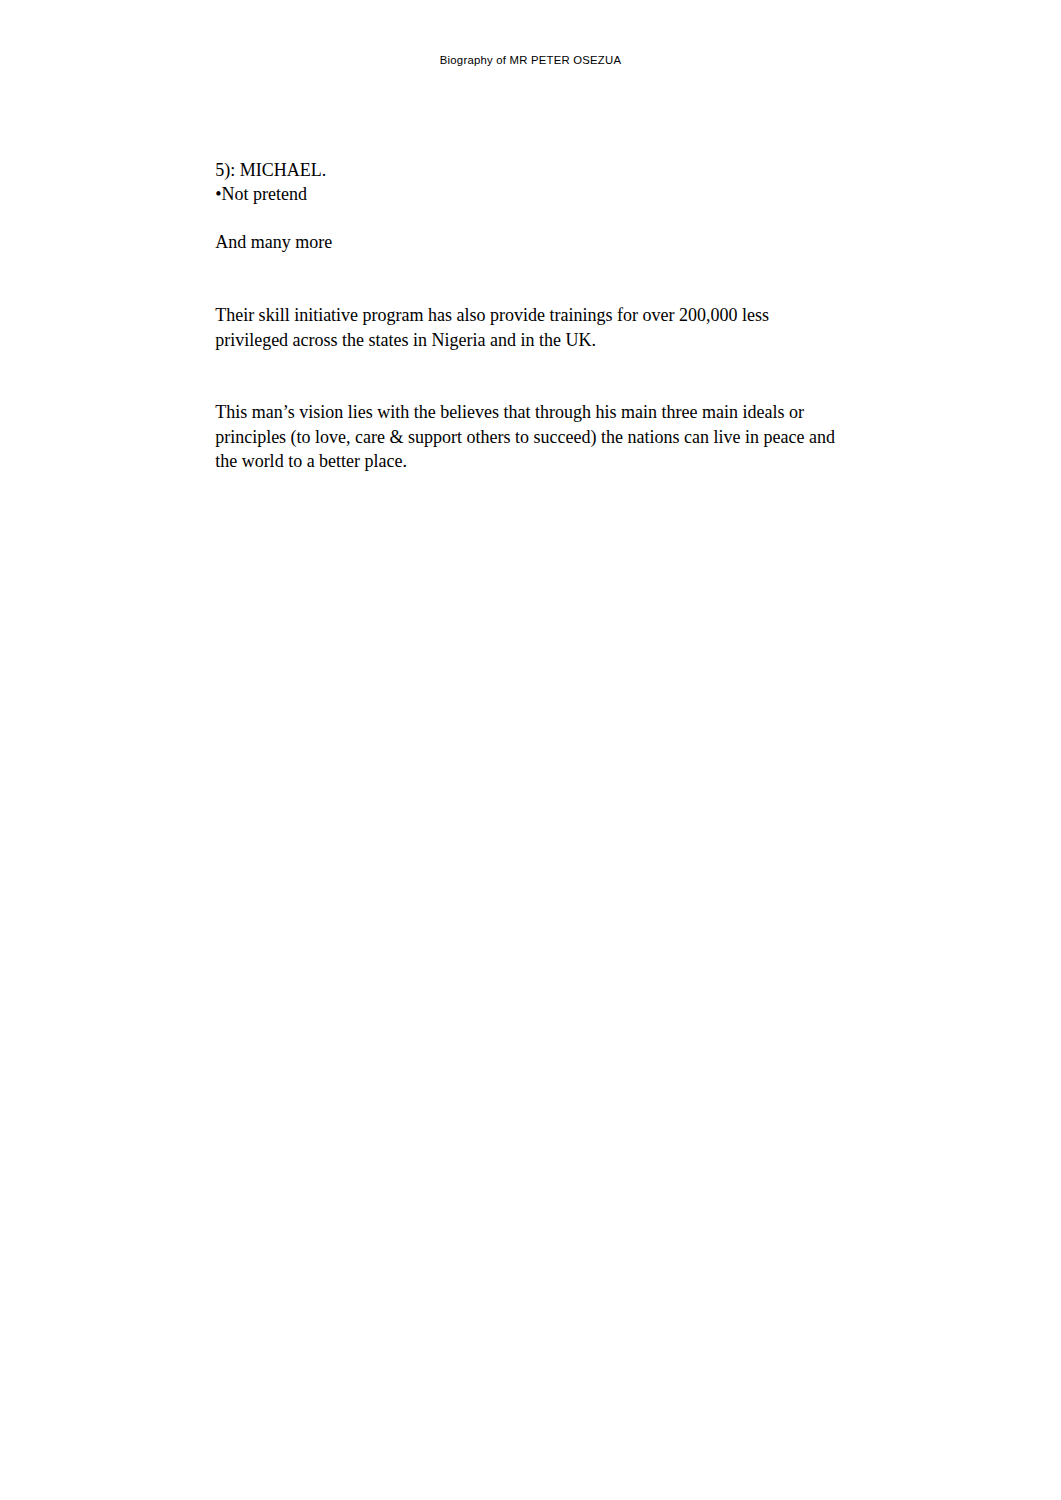Biography of MR PETER OSEZUA
5): MICHAEL.
•Not pretend
And many more
Their skill initiative program has also provide trainings for over 200,000 less privileged across the states in Nigeria and in the UK.
This man’s vision lies with the believes that through his main three main ideals or principles (to love, care & support others to succeed) the nations can live in peace and the world to a better place.